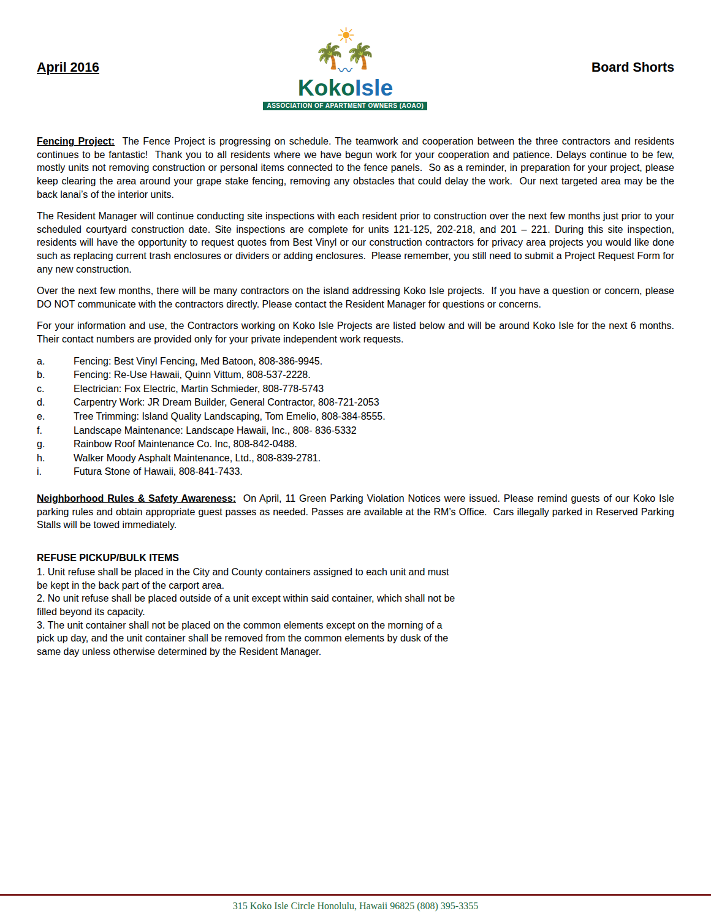April 2016
☀
🌴🌴
〰
Koko Isle
ASSOCIATION OF APARTMENT OWNERS (AOAO)
Board Shorts
Fencing Project: The Fence Project is progressing on schedule. The teamwork and cooperation between the three contractors and residents continues to be fantastic! Thank you to all residents where we have begun work for your cooperation and patience. Delays continue to be few, mostly units not removing construction or personal items connected to the fence panels. So as a reminder, in preparation for your project, please keep clearing the area around your grape stake fencing, removing any obstacles that could delay the work. Our next targeted area may be the back lanai’s of the interior units.
The Resident Manager will continue conducting site inspections with each resident prior to construction over the next few months just prior to your scheduled courtyard construction date. Site inspections are complete for units 121-125, 202-218, and 201 – 221. During this site inspection, residents will have the opportunity to request quotes from Best Vinyl or our construction contractors for privacy area projects you would like done such as replacing current trash enclosures or dividers or adding enclosures. Please remember, you still need to submit a Project Request Form for any new construction.
Over the next few months, there will be many contractors on the island addressing Koko Isle projects. If you have a question or concern, please DO NOT communicate with the contractors directly. Please contact the Resident Manager for questions or concerns.
For your information and use, the Contractors working on Koko Isle Projects are listed below and will be around Koko Isle for the next 6 months. Their contact numbers are provided only for your private independent work requests.
a. Fencing: Best Vinyl Fencing, Med Batoon, 808-386-9945.
b. Fencing: Re-Use Hawaii, Quinn Vittum, 808-537-2228.
c. Electrician: Fox Electric, Martin Schmieder, 808-778-5743
d. Carpentry Work: JR Dream Builder, General Contractor, 808-721-2053
e. Tree Trimming: Island Quality Landscaping, Tom Emelio, 808-384-8555.
f. Landscape Maintenance: Landscape Hawaii, Inc., 808- 836-5332
g. Rainbow Roof Maintenance Co. Inc, 808-842-0488.
h. Walker Moody Asphalt Maintenance, Ltd., 808-839-2781.
i. Futura Stone of Hawaii, 808-841-7433.
Neighborhood Rules & Safety Awareness: On April, 11 Green Parking Violation Notices were issued. Please remind guests of our Koko Isle parking rules and obtain appropriate guest passes as needed. Passes are available at the RM’s Office. Cars illegally parked in Reserved Parking Stalls will be towed immediately.
REFUSE PICKUP/BULK ITEMS
1. Unit refuse shall be placed in the City and County containers assigned to each unit and must
be kept in the back part of the carport area.
2. No unit refuse shall be placed outside of a unit except within said container, which shall not be
filled beyond its capacity.
3. The unit container shall not be placed on the common elements except on the morning of a
pick up day, and the unit container shall be removed from the common elements by dusk of the
same day unless otherwise determined by the Resident Manager.
315 Koko Isle Circle Honolulu, Hawaii 96825 (808) 395-3355